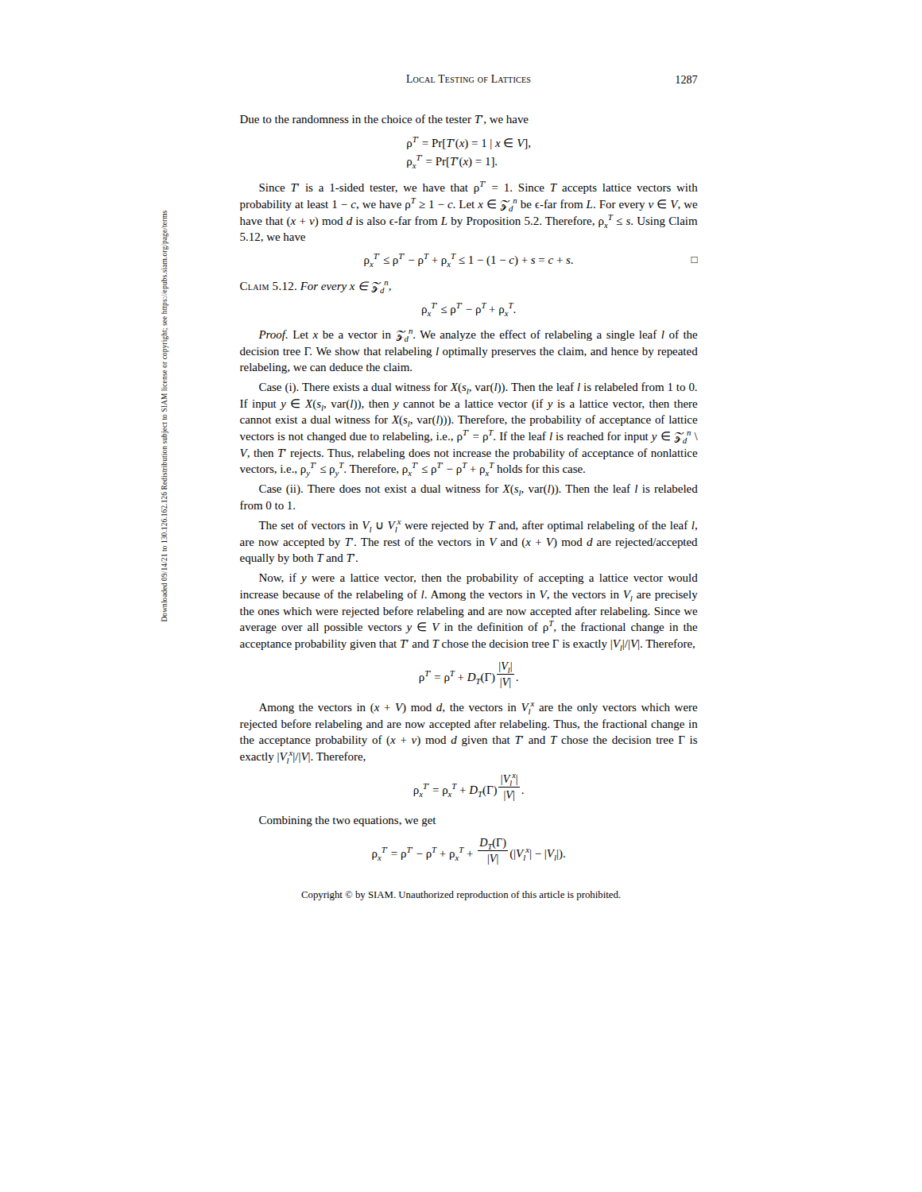Downloaded 09/14/21 to 130.126.162.126 Redistribution subject to SIAM license or copyright; see https://epubs.siam.org/page/terms
Local Testing of Lattices 1287
Due to the randomness in the choice of the tester T′, we have
ρT′ = Pr[T′(x) = 1 | x ∈ V], ρxT′ = Pr[T′(x) = 1].
Since T′ is a 1-sided tester, we have that ρT′ = 1. Since T accepts lattice vectors with probability at least 1 − c, we have ρT ≥ 1 − c. Let x ∈ 𝒵dn be ϵ-far from L. For every v ∈ V, we have that (x + v) mod d is also ϵ-far from L by Proposition 5.2. Therefore, ρxT ≤ s. Using Claim 5.12, we have
ρxT′ ≤ ρT′ − ρT + ρxT ≤ 1 − (1 − c) + s = c + s. □
Claim 5.12. For every x ∈ 𝒵dn,
ρxT′ ≤ ρT′ − ρT + ρxT.
Proof. Let x be a vector in 𝒵dn. We analyze the effect of relabeling a single leaf l of the decision tree Γ. We show that relabeling l optimally preserves the claim, and hence by repeated relabeling, we can deduce the claim.
Case (i). There exists a dual witness for X(sl, var(l)). Then the leaf l is relabeled from 1 to 0. If input y ∈ X(sl, var(l)), then y cannot be a lattice vector (if y is a lattice vector, then there cannot exist a dual witness for X(sl, var(l))). Therefore, the probability of acceptance of lattice vectors is not changed due to relabeling, i.e., ρT′ = ρT. If the leaf l is reached for input y ∈ 𝒵dn \ V, then T′ rejects. Thus, relabeling does not increase the probability of acceptance of nonlattice vectors, i.e., ρyT′ ≤ ρyT. Therefore, ρxT′ ≤ ρT′ − ρT + ρxT holds for this case.
Case (ii). There does not exist a dual witness for X(sl, var(l)). Then the leaf l is relabeled from 0 to 1.
The set of vectors in Vl ∪ Vlx were rejected by T and, after optimal relabeling of the leaf l, are now accepted by T′. The rest of the vectors in V and (x + V) mod d are rejected/accepted equally by both T and T′.
Now, if y were a lattice vector, then the probability of accepting a lattice vector would increase because of the relabeling of l. Among the vectors in V, the vectors in Vl are precisely the ones which were rejected before relabeling and are now accepted after relabeling. Since we average over all possible vectors y ∈ V in the definition of ρT, the fractional change in the acceptance probability given that T′ and T chose the decision tree Γ is exactly |Vl|/|V|. Therefore,
ρT′ = ρT + DT(Γ)|Vl||V|.
Among the vectors in (x + V) mod d, the vectors in Vlx are the only vectors which were rejected before relabeling and are now accepted after relabeling. Thus, the fractional change in the acceptance probability of (x + v) mod d given that T′ and T chose the decision tree Γ is exactly |Vlx|/|V|. Therefore,
ρxT′ = ρxT + DT(Γ)|Vlx||V|.
Combining the two equations, we get
ρxT′ = ρT′ − ρT + ρxT + DT(Γ)|V|(|Vlx| − |Vl|).
Copyright © by SIAM. Unauthorized reproduction of this article is prohibited.